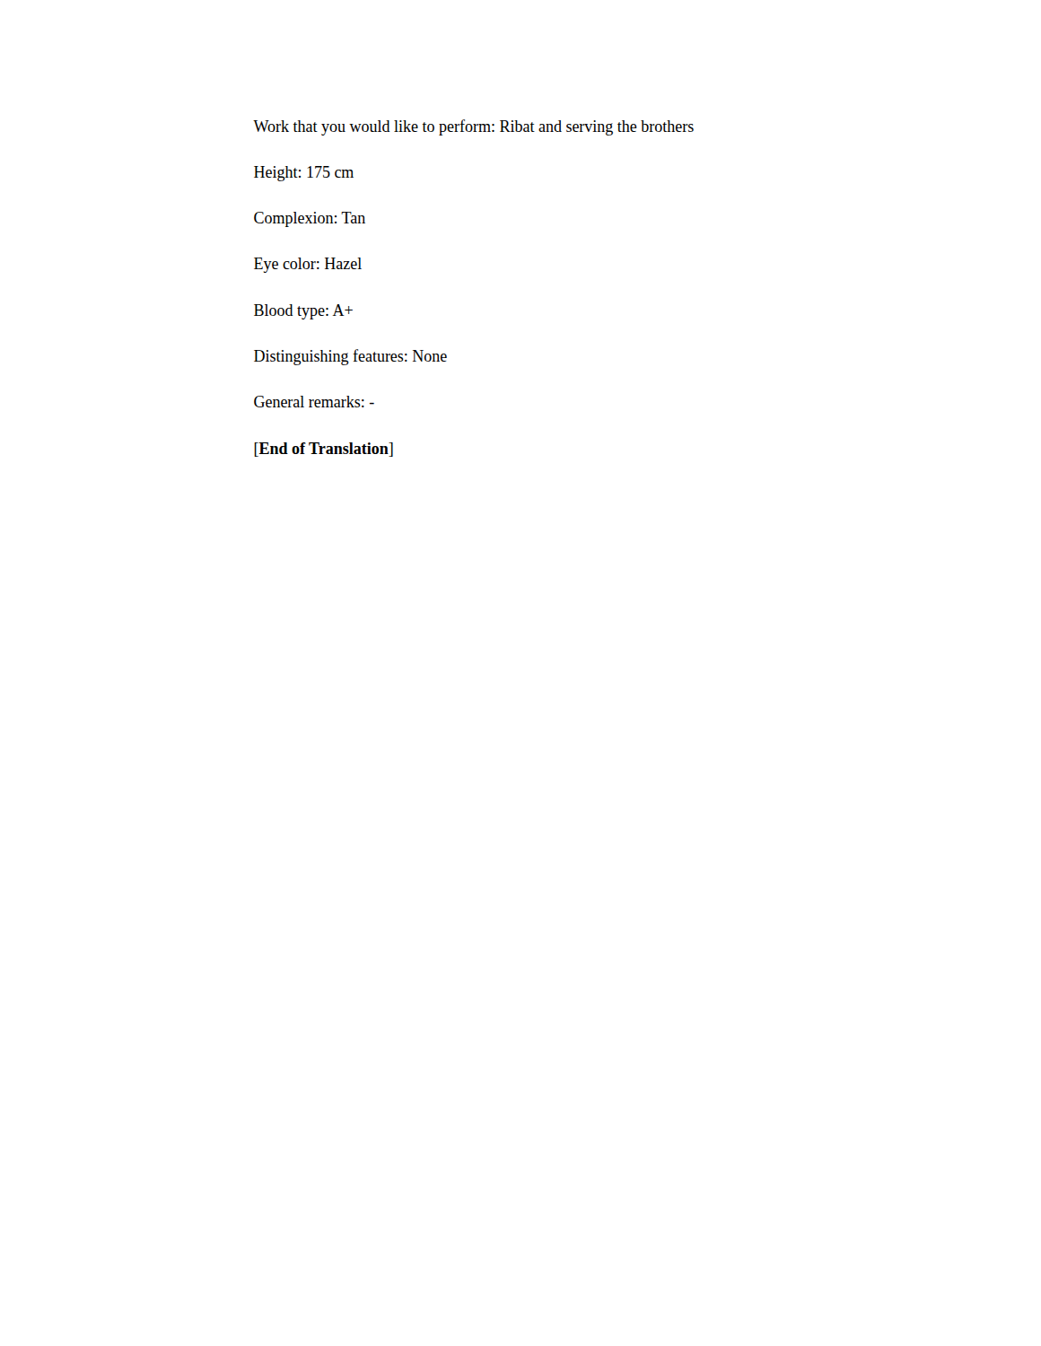Work that you would like to perform: Ribat and serving the brothers
Height: 175 cm
Complexion: Tan
Eye color: Hazel
Blood type: A+
Distinguishing features: None
General remarks: -
[End of Translation]